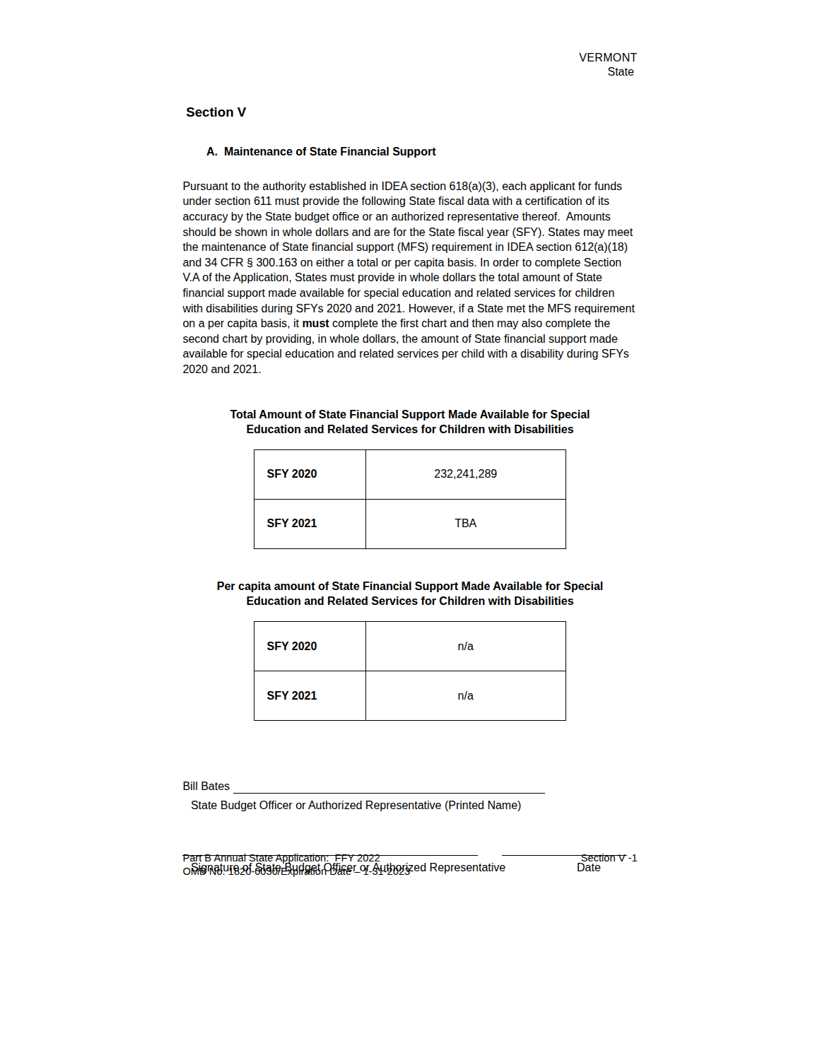VERMONT State
Section V
A. Maintenance of State Financial Support
Pursuant to the authority established in IDEA section 618(a)(3), each applicant for funds under section 611 must provide the following State fiscal data with a certification of its accuracy by the State budget office or an authorized representative thereof. Amounts should be shown in whole dollars and are for the State fiscal year (SFY). States may meet the maintenance of State financial support (MFS) requirement in IDEA section 612(a)(18) and 34 CFR § 300.163 on either a total or per capita basis. In order to complete Section V.A of the Application, States must provide in whole dollars the total amount of State financial support made available for special education and related services for children with disabilities during SFYs 2020 and 2021. However, if a State met the MFS requirement on a per capita basis, it must complete the first chart and then may also complete the second chart by providing, in whole dollars, the amount of State financial support made available for special education and related services per child with a disability during SFYs 2020 and 2021.
Total Amount of State Financial Support Made Available for Special Education and Related Services for Children with Disabilities
| SFY 2020 | 232,241,289 |
| SFY 2021 | TBA |
Per capita amount of State Financial Support Made Available for Special Education and Related Services for Children with Disabilities
| SFY 2020 | n/a |
| SFY 2021 | n/a |
Bill Bates
State Budget Officer or Authorized Representative (Printed Name)
Signature of State Budget Officer or Authorized Representative Date
Part B Annual State Application: FFY 2022
OMB No. 1820-0030/Expiration Date – 1-31-2023
Section V -1